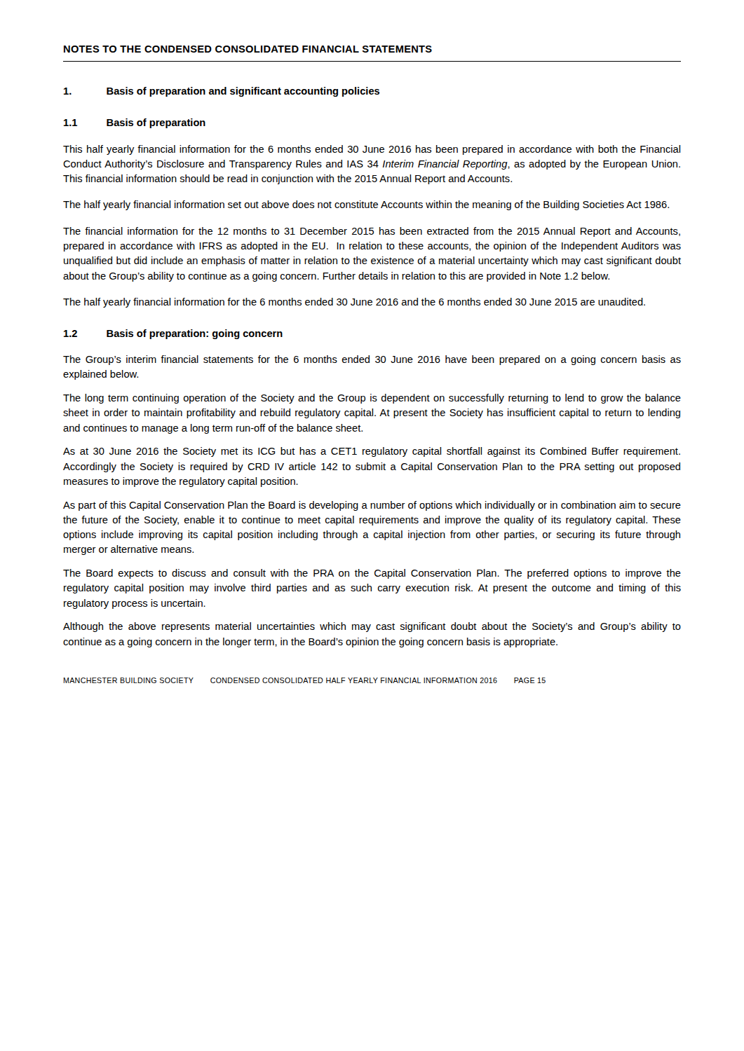NOTES TO THE CONDENSED CONSOLIDATED FINANCIAL STATEMENTS
1. Basis of preparation and significant accounting policies
1.1 Basis of preparation
This half yearly financial information for the 6 months ended 30 June 2016 has been prepared in accordance with both the Financial Conduct Authority’s Disclosure and Transparency Rules and IAS 34 Interim Financial Reporting, as adopted by the European Union. This financial information should be read in conjunction with the 2015 Annual Report and Accounts.
The half yearly financial information set out above does not constitute Accounts within the meaning of the Building Societies Act 1986.
The financial information for the 12 months to 31 December 2015 has been extracted from the 2015 Annual Report and Accounts, prepared in accordance with IFRS as adopted in the EU. In relation to these accounts, the opinion of the Independent Auditors was unqualified but did include an emphasis of matter in relation to the existence of a material uncertainty which may cast significant doubt about the Group’s ability to continue as a going concern. Further details in relation to this are provided in Note 1.2 below.
The half yearly financial information for the 6 months ended 30 June 2016 and the 6 months ended 30 June 2015 are unaudited.
1.2 Basis of preparation: going concern
The Group’s interim financial statements for the 6 months ended 30 June 2016 have been prepared on a going concern basis as explained below.
The long term continuing operation of the Society and the Group is dependent on successfully returning to lend to grow the balance sheet in order to maintain profitability and rebuild regulatory capital. At present the Society has insufficient capital to return to lending and continues to manage a long term run-off of the balance sheet.
As at 30 June 2016 the Society met its ICG but has a CET1 regulatory capital shortfall against its Combined Buffer requirement. Accordingly the Society is required by CRD IV article 142 to submit a Capital Conservation Plan to the PRA setting out proposed measures to improve the regulatory capital position.
As part of this Capital Conservation Plan the Board is developing a number of options which individually or in combination aim to secure the future of the Society, enable it to continue to meet capital requirements and improve the quality of its regulatory capital. These options include improving its capital position including through a capital injection from other parties, or securing its future through merger or alternative means.
The Board expects to discuss and consult with the PRA on the Capital Conservation Plan. The preferred options to improve the regulatory capital position may involve third parties and as such carry execution risk. At present the outcome and timing of this regulatory process is uncertain.
Although the above represents material uncertainties which may cast significant doubt about the Society’s and Group’s ability to continue as a going concern in the longer term, in the Board’s opinion the going concern basis is appropriate.
MANCHESTER BUILDING SOCIETY CONDENSED CONSOLIDATED HALF YEARLY FINANCIAL INFORMATION 2016 PAGE 15